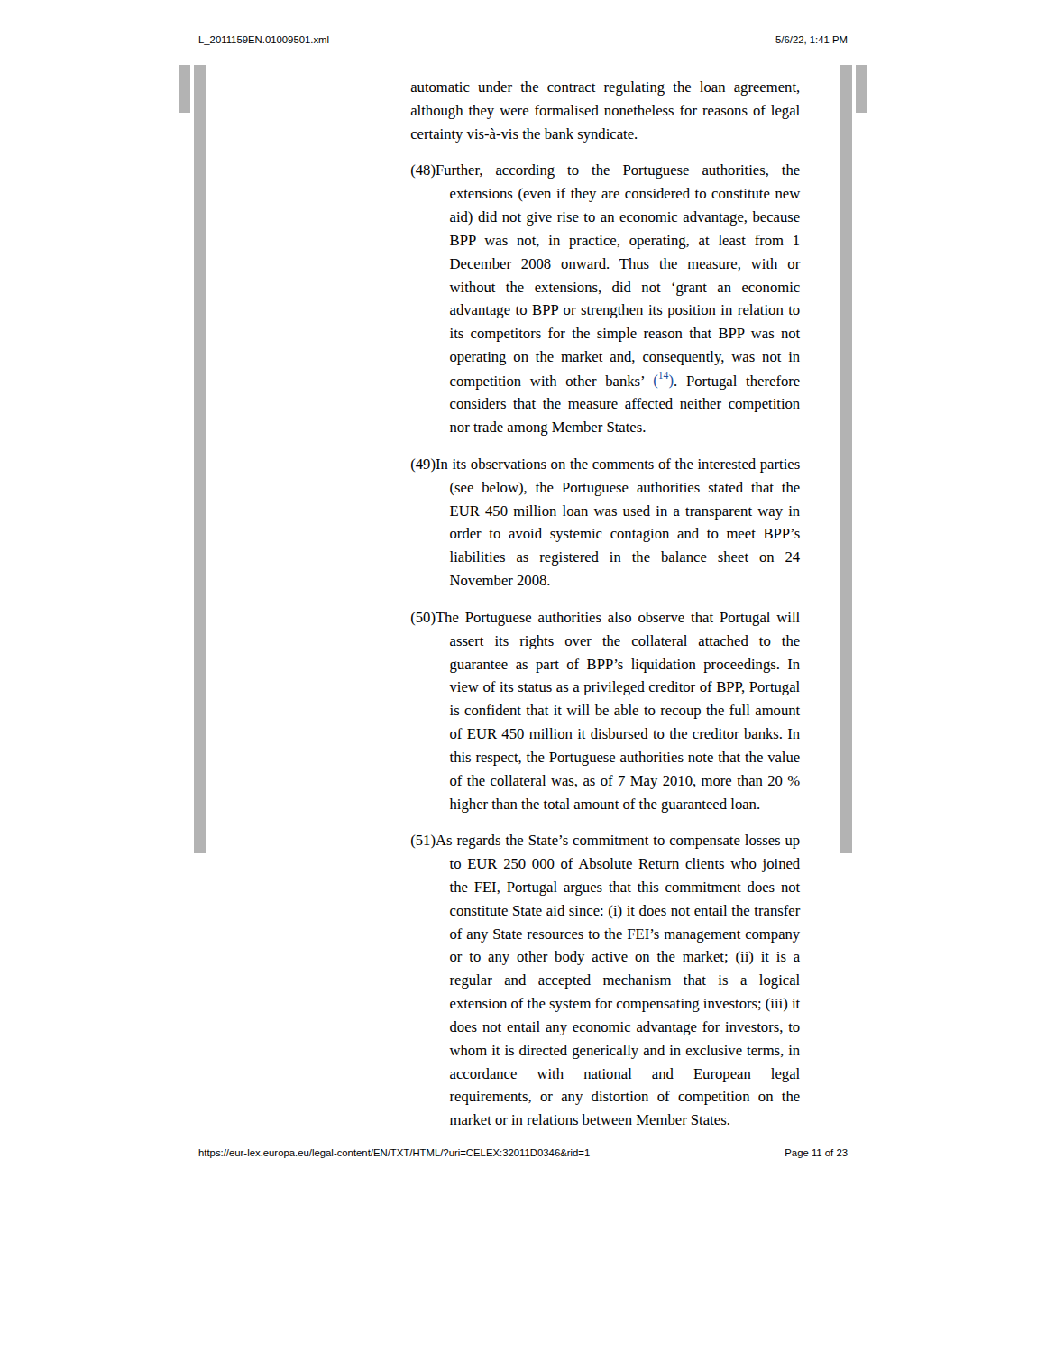L_2011159EN.01009501.xml 5/6/22, 1:41 PM
automatic under the contract regulating the loan agreement, although they were formalised nonetheless for reasons of legal certainty vis-à-vis the bank syndicate.
(48) Further, according to the Portuguese authorities, the extensions (even if they are considered to constitute new aid) did not give rise to an economic advantage, because BPP was not, in practice, operating, at least from 1 December 2008 onward. Thus the measure, with or without the extensions, did not ‘grant an economic advantage to BPP or strengthen its position in relation to its competitors for the simple reason that BPP was not operating on the market and, consequently, was not in competition with other banks’ (14). Portugal therefore considers that the measure affected neither competition nor trade among Member States.
(49) In its observations on the comments of the interested parties (see below), the Portuguese authorities stated that the EUR 450 million loan was used in a transparent way in order to avoid systemic contagion and to meet BPP’s liabilities as registered in the balance sheet on 24 November 2008.
(50) The Portuguese authorities also observe that Portugal will assert its rights over the collateral attached to the guarantee as part of BPP’s liquidation proceedings. In view of its status as a privileged creditor of BPP, Portugal is confident that it will be able to recoup the full amount of EUR 450 million it disbursed to the creditor banks. In this respect, the Portuguese authorities note that the value of the collateral was, as of 7 May 2010, more than 20 % higher than the total amount of the guaranteed loan.
(51) As regards the State’s commitment to compensate losses up to EUR 250 000 of Absolute Return clients who joined the FEI, Portugal argues that this commitment does not constitute State aid since: (i) it does not entail the transfer of any State resources to the FEI’s management company or to any other body active on the market; (ii) it is a regular and accepted mechanism that is a logical extension of the system for compensating investors; (iii) it does not entail any economic advantage for investors, to whom it is directed generically and in exclusive terms, in accordance with national and European legal requirements, or any distortion of competition on the market or in relations between Member States.
https://eur-lex.europa.eu/legal-content/EN/TXT/HTML/?uri=CELEX:32011D0346&rid=1 Page 11 of 23